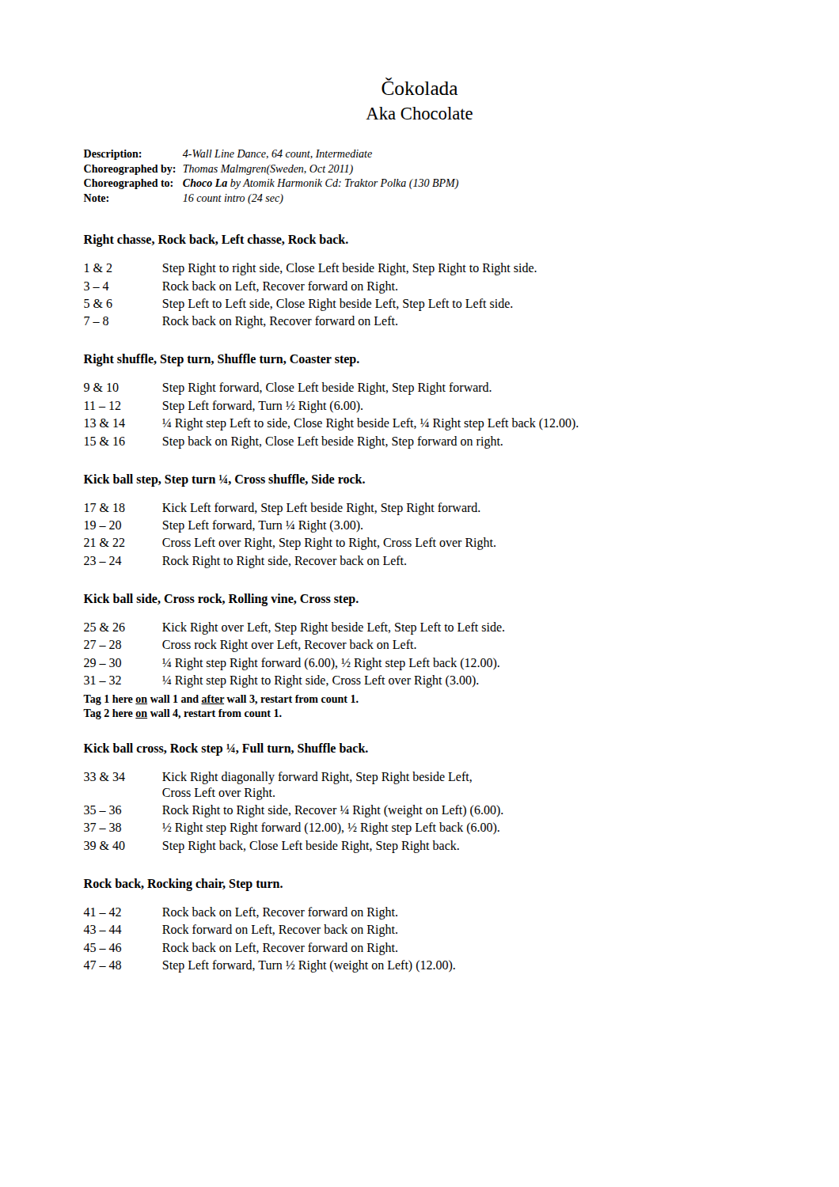Čokolada
Aka Chocolate
| Description: | 4-Wall Line Dance, 64 count, Intermediate |
| Choreographed by: | Thomas Malmgren(Sweden, Oct 2011) |
| Choreographed to: | Choco La by Atomik Harmonik Cd: Traktor Polka (130 BPM) |
| Note: | 16 count intro (24 sec) |
Right chasse, Rock back, Left chasse, Rock back.
| 1 & 2 | Step Right to right side, Close Left beside Right, Step Right to Right side. |
| 3 – 4 | Rock back on Left, Recover forward on Right. |
| 5 & 6 | Step Left to Left side, Close Right beside Left, Step Left to Left side. |
| 7 – 8 | Rock back on Right, Recover forward on Left. |
Right shuffle, Step turn, Shuffle turn, Coaster step.
| 9 & 10 | Step Right forward, Close Left beside Right, Step Right forward. |
| 11 – 12 | Step Left forward, Turn ½ Right (6.00). |
| 13 & 14 | ¼ Right step Left to side, Close Right beside Left, ¼ Right step Left back (12.00). |
| 15 & 16 | Step back on Right, Close Left beside Right, Step forward on right. |
Kick ball step, Step turn ¼, Cross shuffle, Side rock.
| 17 & 18 | Kick Left forward, Step Left beside Right, Step Right forward. |
| 19 – 20 | Step Left forward, Turn ¼ Right (3.00). |
| 21 & 22 | Cross Left over Right, Step Right to Right, Cross Left over Right. |
| 23 – 24 | Rock Right to Right side, Recover back on Left. |
Kick ball side, Cross rock, Rolling vine, Cross step.
| 25 & 26 | Kick Right over Left, Step Right beside Left, Step Left to Left side. |
| 27 – 28 | Cross rock Right over Left, Recover back on Left. |
| 29 – 30 | ¼ Right step Right forward (6.00), ½ Right step Left back (12.00). |
| 31 – 32 | ¼ Right step Right to Right side, Cross Left over Right (3.00). |
Tag 1 here on wall 1 and after wall 3, restart from count 1.
Tag 2 here on wall 4, restart from count 1.
Kick ball cross, Rock step ¼, Full turn, Shuffle back.
| 33 & 34 | Kick Right diagonally forward Right, Step Right beside Left, Cross Left over Right. |
| 35 – 36 | Rock Right to Right side, Recover ¼ Right (weight on Left) (6.00). |
| 37 – 38 | ½ Right step Right forward (12.00), ½ Right step Left back (6.00). |
| 39 & 40 | Step Right back, Close Left beside Right, Step Right back. |
Rock back, Rocking chair, Step turn.
| 41 – 42 | Rock back on Left, Recover forward on Right. |
| 43 – 44 | Rock forward on Left, Recover back on Right. |
| 45 – 46 | Rock back on Left, Recover forward on Right. |
| 47 – 48 | Step Left forward, Turn ½ Right (weight on Left) (12.00). |